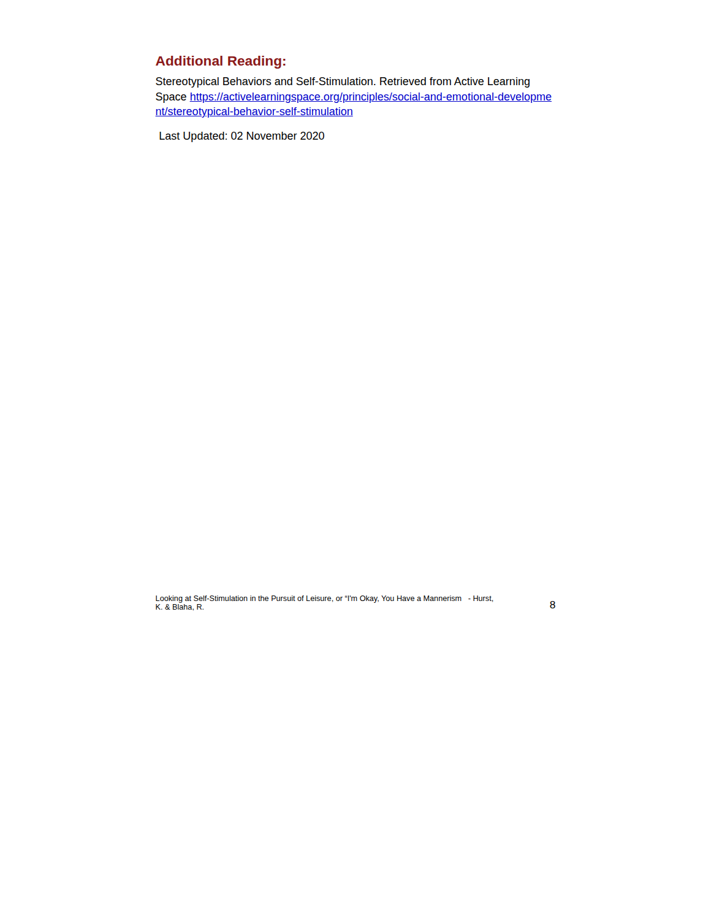Additional Reading:
Stereotypical Behaviors and Self-Stimulation. Retrieved from Active Learning Space https://activelearningspace.org/principles/social-and-emotional-development/stereotypical-behavior-self-stimulation
Last Updated: 02 November 2020
Looking at Self-Stimulation in the Pursuit of Leisure, or “I'm Okay, You Have a Mannerism - Hurst, K. & Blaha, R.
8